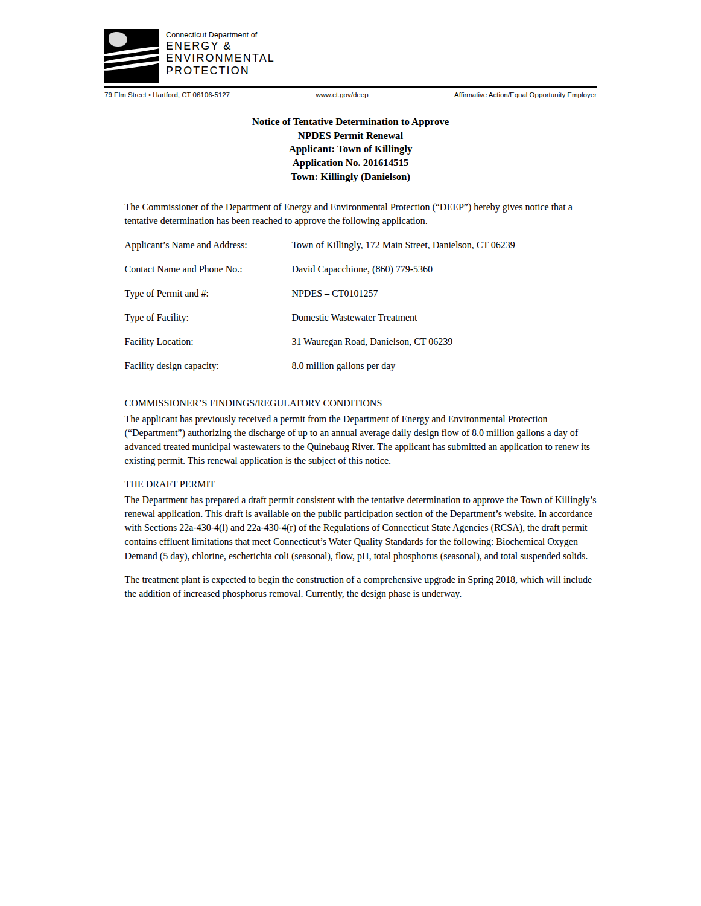Connecticut Department of
ENERGY &
ENVIRONMENTAL
PROTECTION
79 Elm Street • Hartford, CT 06106-5127 www.ct.gov/deep Affirmative Action/Equal Opportunity Employer
Notice of Tentative Determination to Approve NPDES Permit Renewal Applicant: Town of Killingly Application No. 201614515 Town: Killingly (Danielson)
The Commissioner of the Department of Energy and Environmental Protection (“DEEP”) hereby gives notice that a tentative determination has been reached to approve the following application.
| Applicant’s Name and Address: | Town of Killingly, 172 Main Street, Danielson, CT 06239 |
| Contact Name and Phone No.: | David Capacchione, (860) 779-5360 |
| Type of Permit and #: | NPDES – CT0101257 |
| Type of Facility: | Domestic Wastewater Treatment |
| Facility Location: | 31 Wauregan Road, Danielson, CT 06239 |
| Facility design capacity: | 8.0 million gallons per day |
Commissioner’s Findings/Regulatory Conditions
The applicant has previously received a permit from the Department of Energy and Environmental Protection (“Department”) authorizing the discharge of up to an annual average daily design flow of 8.0 million gallons a day of advanced treated municipal wastewaters to the Quinebaug River. The applicant has submitted an application to renew its existing permit. This renewal application is the subject of this notice.
The Draft Permit
The Department has prepared a draft permit consistent with the tentative determination to approve the Town of Killingly’s renewal application. This draft is available on the public participation section of the Department’s website. In accordance with Sections 22a-430-4(l) and 22a-430-4(r) of the Regulations of Connecticut State Agencies (RCSA), the draft permit contains effluent limitations that meet Connecticut’s Water Quality Standards for the following: Biochemical Oxygen Demand (5 day), chlorine, escherichia coli (seasonal), flow, pH, total phosphorus (seasonal), and total suspended solids.
The treatment plant is expected to begin the construction of a comprehensive upgrade in Spring 2018, which will include the addition of increased phosphorus removal. Currently, the design phase is underway.